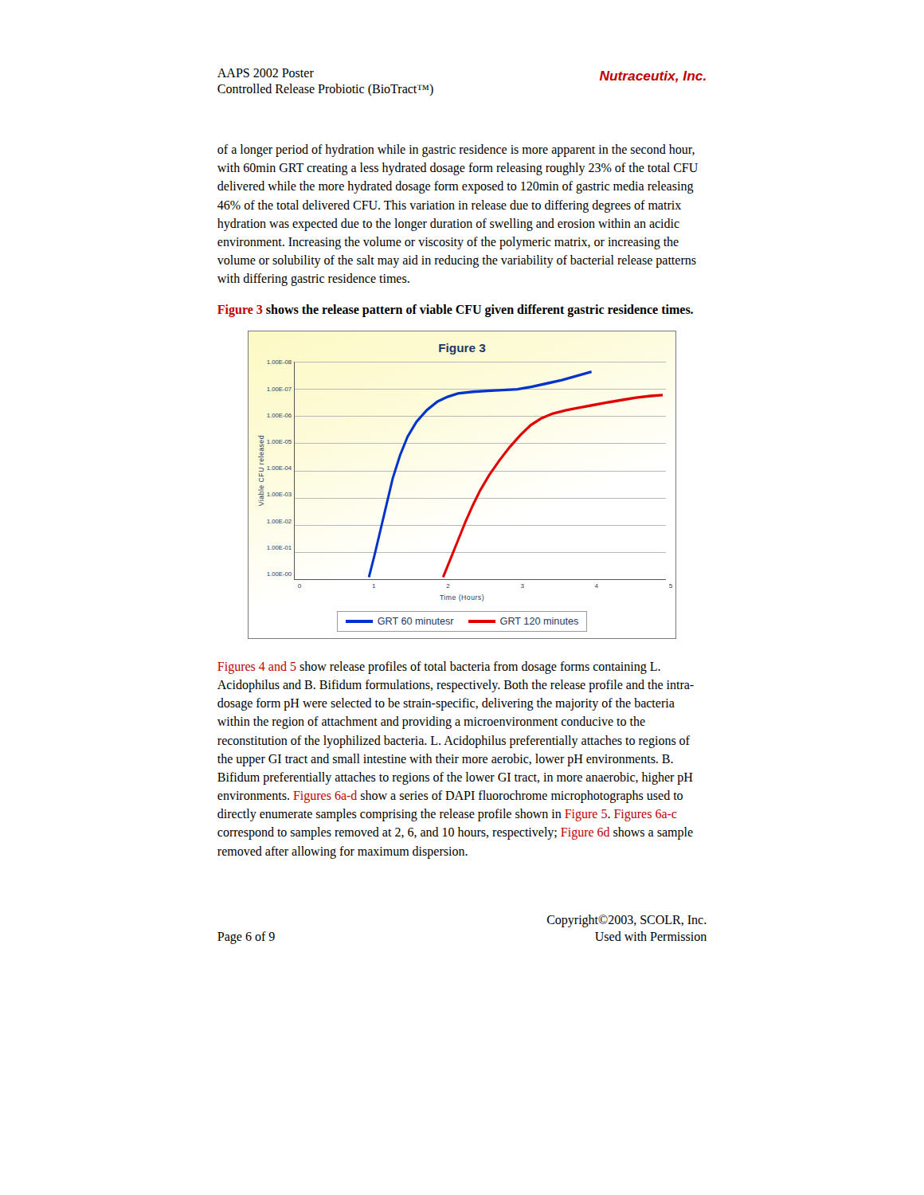AAPS 2002 Poster
Controlled Release Probiotic (BioTract™)
Nutraceutix, Inc.
of a longer period of hydration while in gastric residence is more apparent in the second hour, with 60min GRT creating a less hydrated dosage form releasing roughly 23% of the total CFU delivered while the more hydrated dosage form exposed to 120min of gastric media releasing 46% of the total delivered CFU. This variation in release due to differing degrees of matrix hydration was expected due to the longer duration of swelling and erosion within an acidic environment. Increasing the volume or viscosity of the polymeric matrix, or increasing the volume or solubility of the salt may aid in reducing the variability of bacterial release patterns with differing gastric residence times.
Figure 3 shows the release pattern of viable CFU given different gastric residence times.
Figure 3
Viable CFU released
1.00E-08 1.00E-07 1.00E-06 1.00E-05 1.00E-04 1.00E-03 1.00E-02 1.00E-01 1.00E-00
0 1 2 3 4 5
Time (Hours)
GRT 60 minutesr GRT 120 minutes
Figures 4 and 5 show release profiles of total bacteria from dosage forms containing L. Acidophilus and B. Bifidum formulations, respectively. Both the release profile and the intra-dosage form pH were selected to be strain-specific, delivering the majority of the bacteria within the region of attachment and providing a microenvironment conducive to the reconstitution of the lyophilized bacteria. L. Acidophilus preferentially attaches to regions of the upper GI tract and small intestine with their more aerobic, lower pH environments. B. Bifidum preferentially attaches to regions of the lower GI tract, in more anaerobic, higher pH environments. Figures 6a-d show a series of DAPI fluorochrome microphotographs used to directly enumerate samples comprising the release profile shown in Figure 5. Figures 6a-c correspond to samples removed at 2, 6, and 10 hours, respectively; Figure 6d shows a sample removed after allowing for maximum dispersion.
Page 6 of 9
Copyright©2003, SCOLR, Inc.
Used with Permission